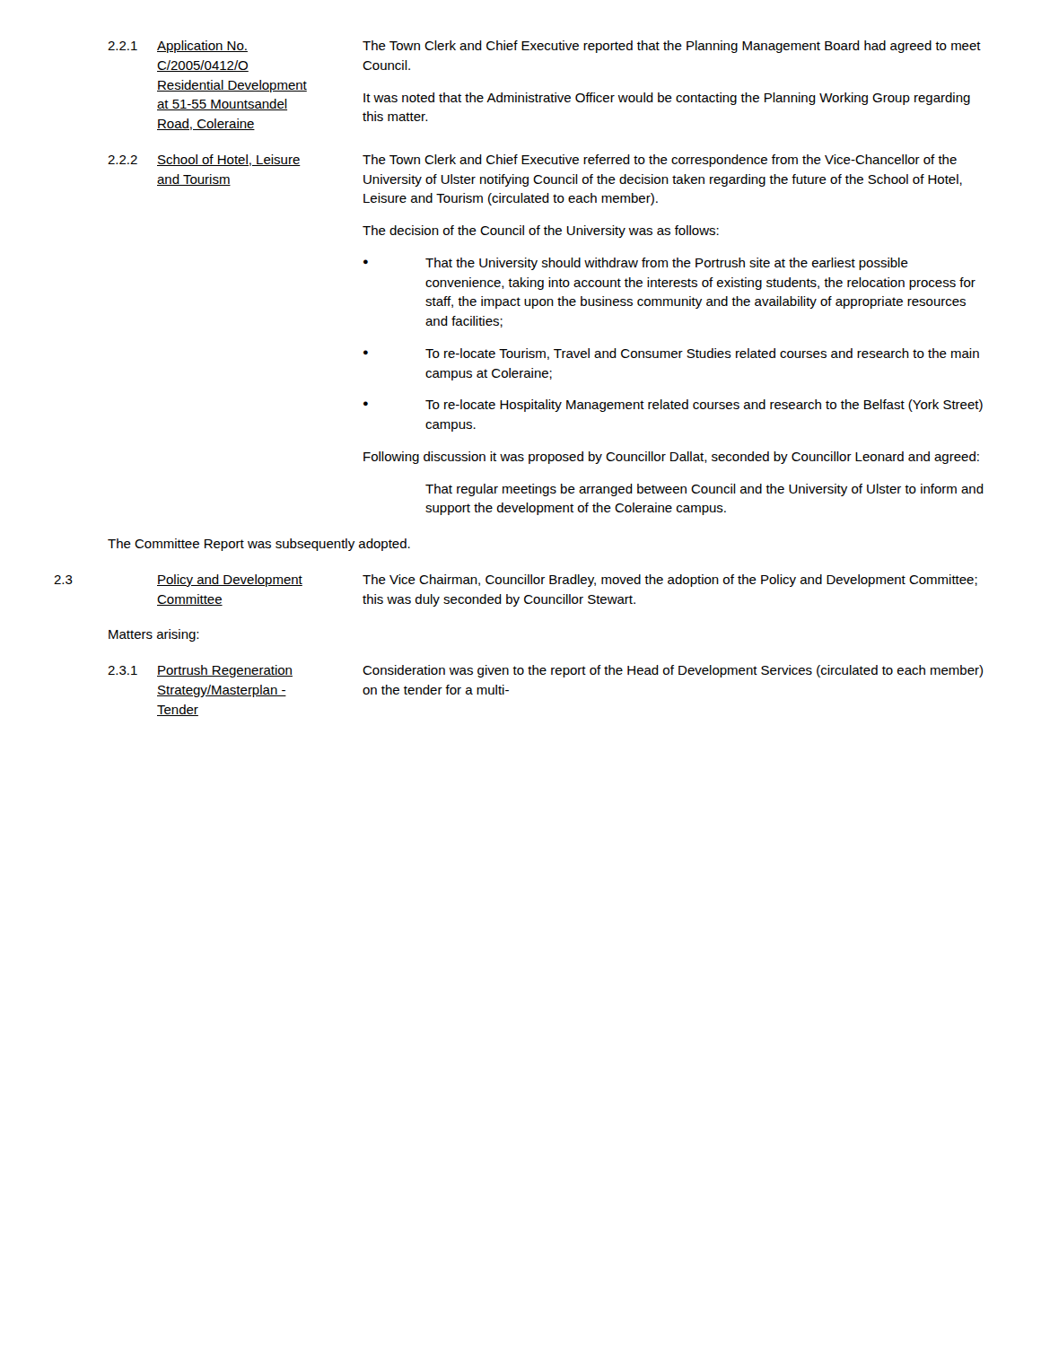| | 2.2.1 | Application No. C/2005/0412/O Residential Development at 51-55 Mountsandel Road, Coleraine | The Town Clerk and Chief Executive reported that the Planning Management Board had agreed to meet Council. It was noted that the Administrative Officer would be contacting the Planning Working Group regarding this matter. |
| | 2.2.2 | School of Hotel, Leisure and Tourism | The Town Clerk and Chief Executive referred to the correspondence from the Vice-Chancellor of the University of Ulster notifying Council of the decision taken regarding the future of the School of Hotel, Leisure and Tourism (circulated to each member). The decision of the Council of the University was as follows: That the University should withdraw from the Portrush site at the earliest possible convenience, taking into account the interests of existing students, the relocation process for staff, the impact upon the business community and the availability of appropriate resources and facilities; To re-locate Tourism, Travel and Consumer Studies related courses and research to the main campus at Coleraine; To re-locate Hospitality Management related courses and research to the Belfast (York Street) campus. Following discussion it was proposed by Councillor Dallat, seconded by Councillor Leonard and agreed: That regular meetings be arranged between Council and the University of Ulster to inform and support the development of the Coleraine campus. |
| | The Committee Report was subsequently adopted. |
| 2.3 | | Policy and Development Committee | The Vice Chairman, Councillor Bradley, moved the adoption of the Policy and Development Committee; this was duly seconded by Councillor Stewart. |
| | Matters arising: |
| | 2.3.1 | Portrush Regeneration Strategy/Masterplan - Tender | Consideration was given to the report of the Head of Development Services (circulated to each member) on the tender for a multi- |